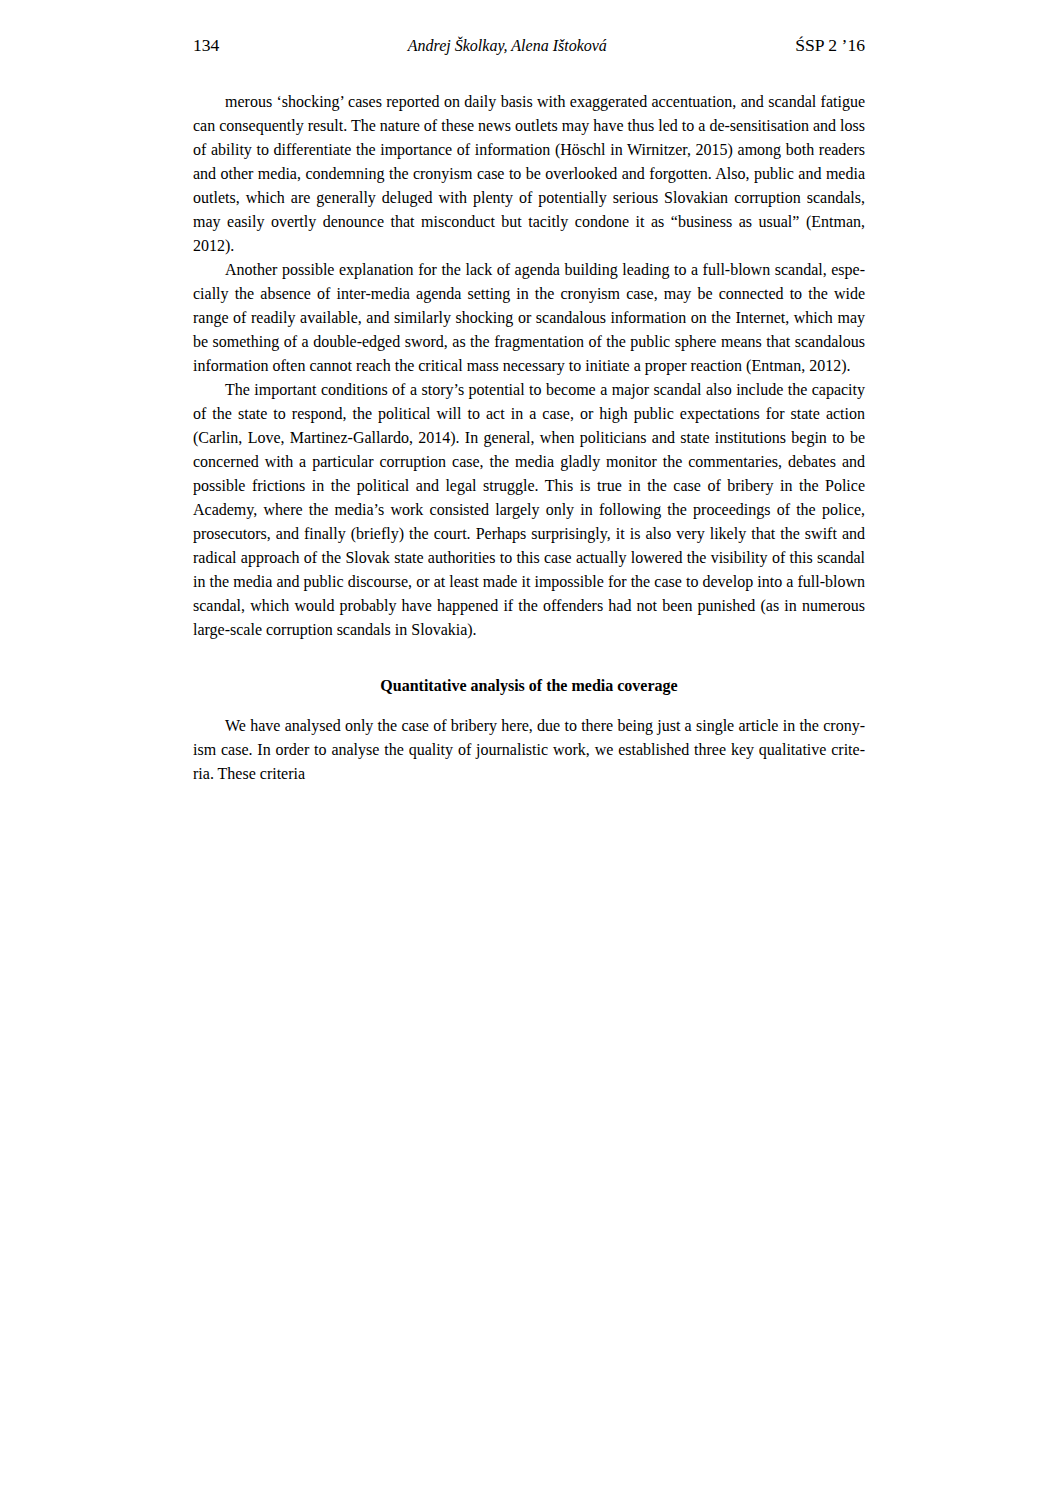134 Andrej Školkay, Alena Ištoková ŚSP 2 ’16
merous ‘shocking’ cases reported on daily basis with exaggerated accentuation, and scandal fatigue can consequently result. The nature of these news outlets may have thus led to a de-sensitisation and loss of ability to differentiate the importance of information (Höschl in Wirnitzer, 2015) among both readers and other media, condemning the cronyism case to be overlooked and forgotten. Also, public and media outlets, which are generally deluged with plenty of potentially serious Slovakian corruption scandals, may easily overtly denounce that misconduct but tacitly condone it as “business as usual” (Entman, 2012).
Another possible explanation for the lack of agenda building leading to a full-blown scandal, especially the absence of inter-media agenda setting in the cronyism case, may be connected to the wide range of readily available, and similarly shocking or scandalous information on the Internet, which may be something of a double-edged sword, as the fragmentation of the public sphere means that scandalous information often cannot reach the critical mass necessary to initiate a proper reaction (Entman, 2012).
The important conditions of a story’s potential to become a major scandal also include the capacity of the state to respond, the political will to act in a case, or high public expectations for state action (Carlin, Love, Martinez-Gallardo, 2014). In general, when politicians and state institutions begin to be concerned with a particular corruption case, the media gladly monitor the commentaries, debates and possible frictions in the political and legal struggle. This is true in the case of bribery in the Police Academy, where the media’s work consisted largely only in following the proceedings of the police, prosecutors, and finally (briefly) the court. Perhaps surprisingly, it is also very likely that the swift and radical approach of the Slovak state authorities to this case actually lowered the visibility of this scandal in the media and public discourse, or at least made it impossible for the case to develop into a full-blown scandal, which would probably have happened if the offenders had not been punished (as in numerous large-scale corruption scandals in Slovakia).
Quantitative analysis of the media coverage
We have analysed only the case of bribery here, due to there being just a single article in the cronyism case. In order to analyse the quality of journalistic work, we established three key qualitative criteria. These criteria